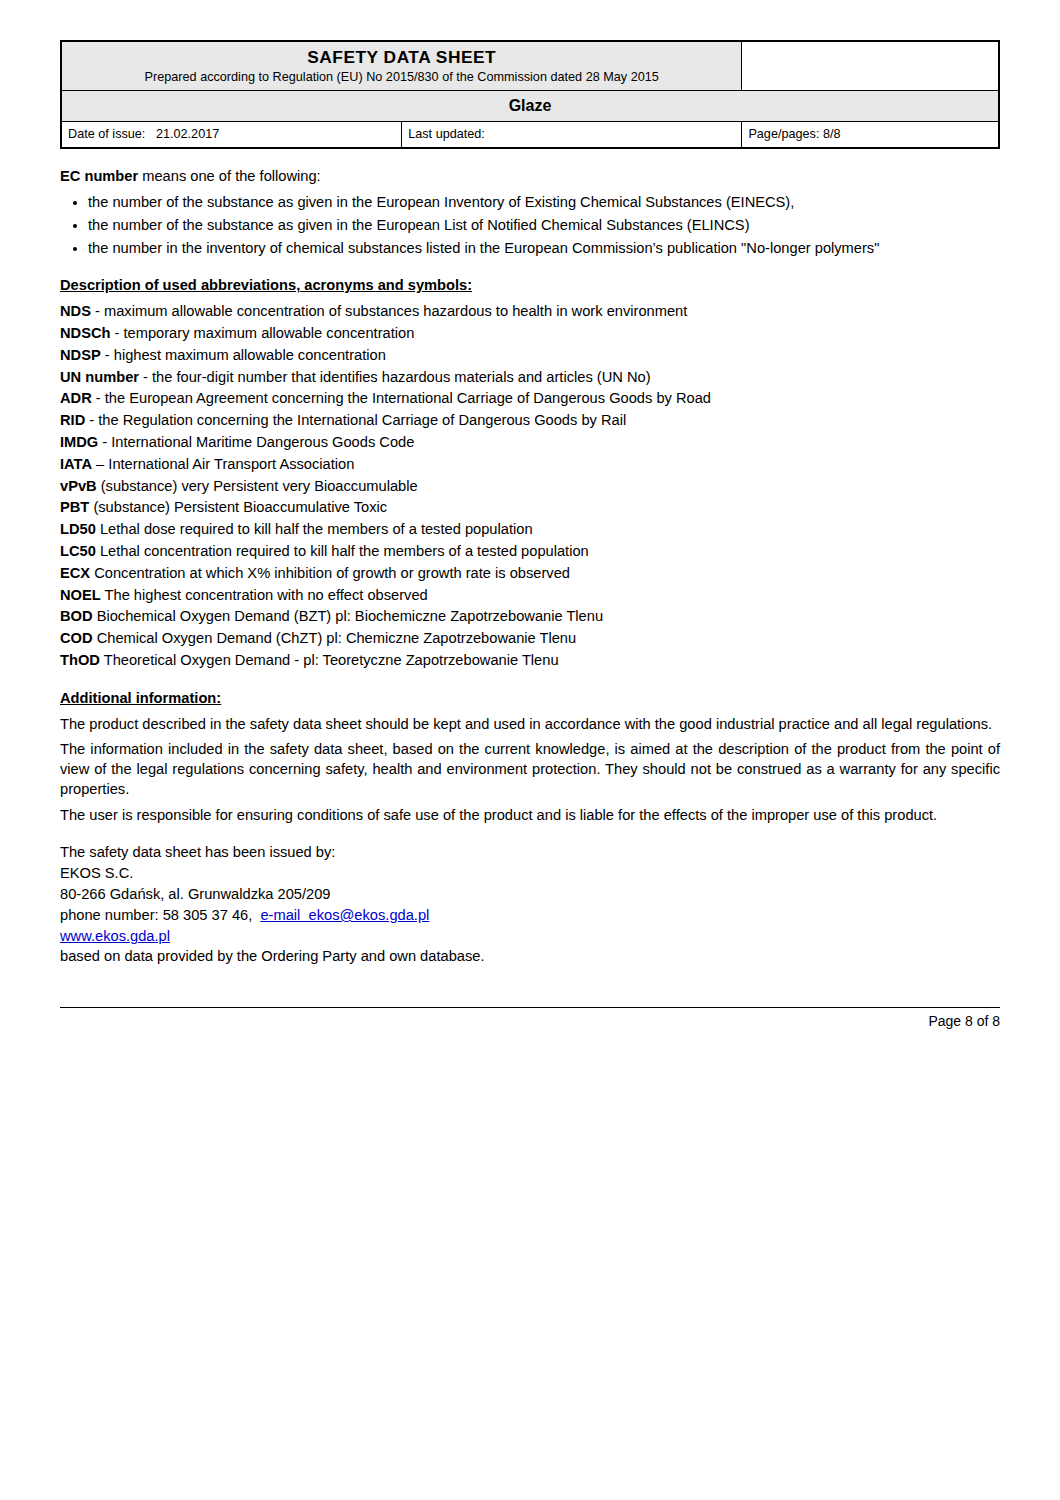| SAFETY DATA SHEET Prepared according to Regulation (EU) No 2015/830 of the Commission dated 28 May 2015 | |
| Glaze |
| Date of issue: 21.02.2017 | Last updated: | Page/pages: 8/8 |
EC number means one of the following:
the number of the substance as given in the European Inventory of Existing Chemical Substances (EINECS),
the number of the substance as given in the European List of Notified Chemical Substances (ELINCS)
the number in the inventory of chemical substances listed in the European Commission’s publication "No-longer polymers"
Description of used abbreviations, acronyms and symbols:
NDS - maximum allowable concentration of substances hazardous to health in work environment
NDSCh - temporary maximum allowable concentration
NDSP - highest maximum allowable concentration
UN number - the four-digit number that identifies hazardous materials and articles (UN No)
ADR - the European Agreement concerning the International Carriage of Dangerous Goods by Road
RID - the Regulation concerning the International Carriage of Dangerous Goods by Rail
IMDG - International Maritime Dangerous Goods Code
IATA – International Air Transport Association
vPvB (substance) very Persistent very Bioaccumulable
PBT (substance) Persistent Bioaccumulative Toxic
LD50 Lethal dose required to kill half the members of a tested population
LC50 Lethal concentration required to kill half the members of a tested population
ECX Concentration at which X% inhibition of growth or growth rate is observed
NOEL The highest concentration with no effect observed
BOD Biochemical Oxygen Demand (BZT) pl: Biochemiczne Zapotrzebowanie Tlenu
COD Chemical Oxygen Demand (ChZT) pl: Chemiczne Zapotrzebowanie Tlenu
ThOD Theoretical Oxygen Demand - pl: Teoretyczne Zapotrzebowanie Tlenu
Additional information:
The product described in the safety data sheet should be kept and used in accordance with the good industrial practice and all legal regulations.
The information included in the safety data sheet, based on the current knowledge, is aimed at the description of the product from the point of view of the legal regulations concerning safety, health and environment protection. They should not be construed as a warranty for any specific properties.
The user is responsible for ensuring conditions of safe use of the product and is liable for the effects of the improper use of this product.
The safety data sheet has been issued by:
EKOS S.C.
80-266 Gdańsk, al. Grunwaldzka 205/209
phone number: 58 305 37 46, e-mail ekos@ekos.gda.pl
www.ekos.gda.pl
based on data provided by the Ordering Party and own database.
Page 8 of 8